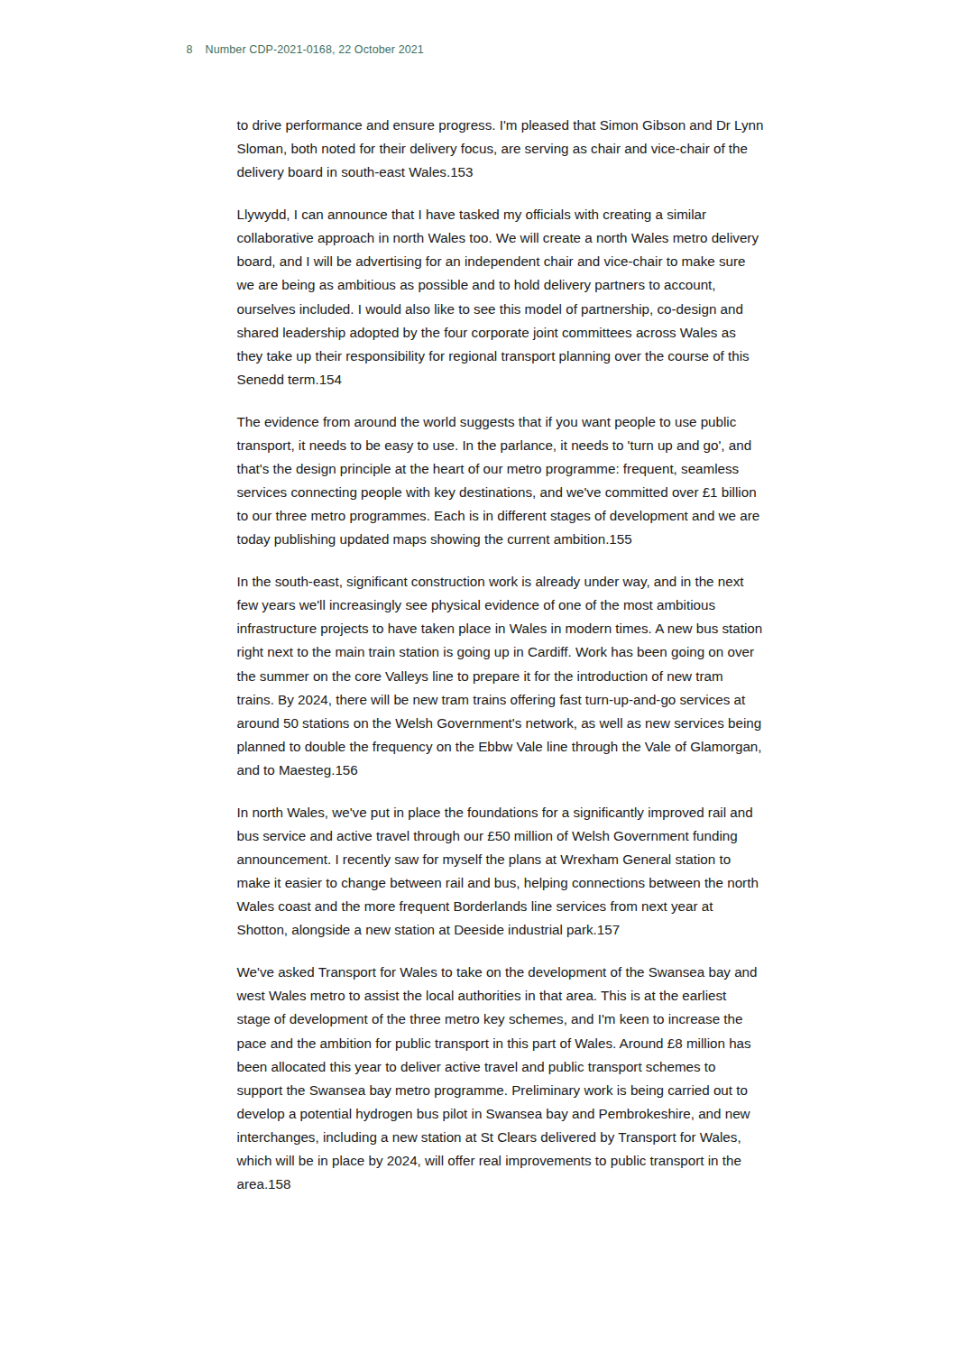8 Number CDP-2021-0168, 22 October 2021
to drive performance and ensure progress. I'm pleased that Simon Gibson and Dr Lynn Sloman, both noted for their delivery focus, are serving as chair and vice-chair of the delivery board in south-east Wales.153
Llywydd, I can announce that I have tasked my officials with creating a similar collaborative approach in north Wales too. We will create a north Wales metro delivery board, and I will be advertising for an independent chair and vice-chair to make sure we are being as ambitious as possible and to hold delivery partners to account, ourselves included. I would also like to see this model of partnership, co-design and shared leadership adopted by the four corporate joint committees across Wales as they take up their responsibility for regional transport planning over the course of this Senedd term.154
The evidence from around the world suggests that if you want people to use public transport, it needs to be easy to use. In the parlance, it needs to 'turn up and go', and that's the design principle at the heart of our metro programme: frequent, seamless services connecting people with key destinations, and we've committed over £1 billion to our three metro programmes. Each is in different stages of development and we are today publishing updated maps showing the current ambition.155
In the south-east, significant construction work is already under way, and in the next few years we'll increasingly see physical evidence of one of the most ambitious infrastructure projects to have taken place in Wales in modern times. A new bus station right next to the main train station is going up in Cardiff. Work has been going on over the summer on the core Valleys line to prepare it for the introduction of new tram trains. By 2024, there will be new tram trains offering fast turn-up-and-go services at around 50 stations on the Welsh Government's network, as well as new services being planned to double the frequency on the Ebbw Vale line through the Vale of Glamorgan, and to Maesteg.156
In north Wales, we've put in place the foundations for a significantly improved rail and bus service and active travel through our £50 million of Welsh Government funding announcement. I recently saw for myself the plans at Wrexham General station to make it easier to change between rail and bus, helping connections between the north Wales coast and the more frequent Borderlands line services from next year at Shotton, alongside a new station at Deeside industrial park.157
We've asked Transport for Wales to take on the development of the Swansea bay and west Wales metro to assist the local authorities in that area. This is at the earliest stage of development of the three metro key schemes, and I'm keen to increase the pace and the ambition for public transport in this part of Wales. Around £8 million has been allocated this year to deliver active travel and public transport schemes to support the Swansea bay metro programme. Preliminary work is being carried out to develop a potential hydrogen bus pilot in Swansea bay and Pembrokeshire, and new interchanges, including a new station at St Clears delivered by Transport for Wales, which will be in place by 2024, will offer real improvements to public transport in the area.158